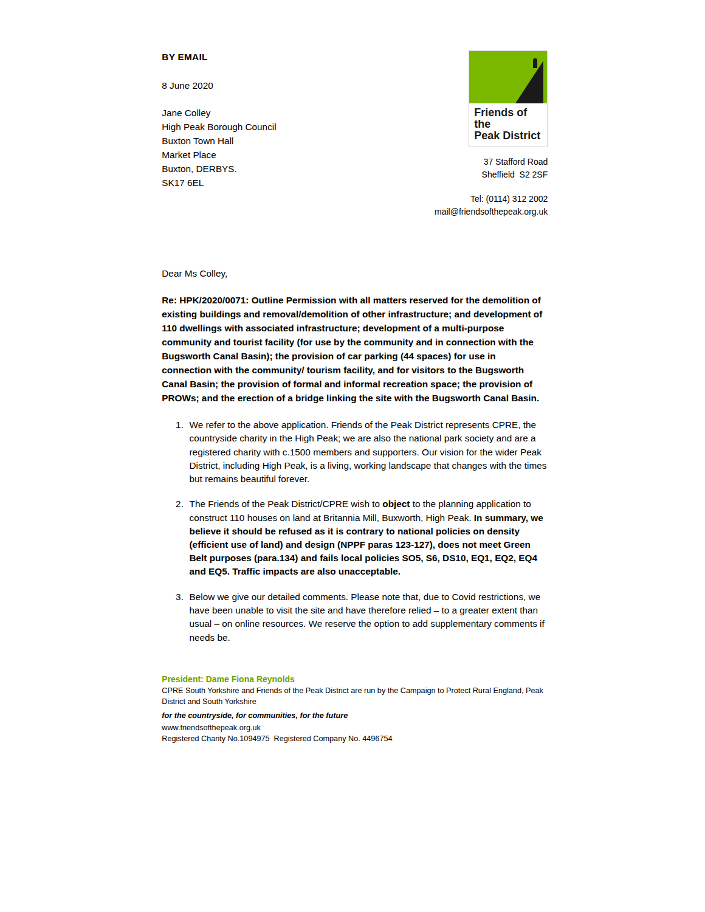BY EMAIL
8 June 2020
Jane Colley
High Peak Borough Council
Buxton Town Hall
Market Place
Buxton, DERBYS.
SK17 6EL
Friends of the Peak District
37 Stafford Road
Sheffield S2 2SF
Tel: (0114) 312 2002
mail@friendsofthepeak.org.uk
Dear Ms Colley,
Re: HPK/2020/0071: Outline Permission with all matters reserved for the demolition of existing buildings and removal/demolition of other infrastructure; and development of 110 dwellings with associated infrastructure; development of a multi-purpose community and tourist facility (for use by the community and in connection with the Bugsworth Canal Basin); the provision of car parking (44 spaces) for use in connection with the community/ tourism facility, and for visitors to the Bugsworth Canal Basin; the provision of formal and informal recreation space; the provision of PROWs; and the erection of a bridge linking the site with the Bugsworth Canal Basin.
We refer to the above application. Friends of the Peak District represents CPRE, the countryside charity in the High Peak; we are also the national park society and are a registered charity with c.1500 members and supporters. Our vision for the wider Peak District, including High Peak, is a living, working landscape that changes with the times but remains beautiful forever.
The Friends of the Peak District/CPRE wish to object to the planning application to construct 110 houses on land at Britannia Mill, Buxworth, High Peak. In summary, we believe it should be refused as it is contrary to national policies on density (efficient use of land) and design (NPPF paras 123-127), does not meet Green Belt purposes (para.134) and fails local policies SO5, S6, DS10, EQ1, EQ2, EQ4 and EQ5. Traffic impacts are also unacceptable.
Below we give our detailed comments. Please note that, due to Covid restrictions, we have been unable to visit the site and have therefore relied – to a greater extent than usual – on online resources. We reserve the option to add supplementary comments if needs be.
President: Dame Fiona Reynolds
CPRE South Yorkshire and Friends of the Peak District are run by the Campaign to Protect Rural England, Peak District and South Yorkshire
for the countryside, for communities, for the future
www.friendsofthepeak.org.uk
Registered Charity No.1094975 Registered Company No. 4496754